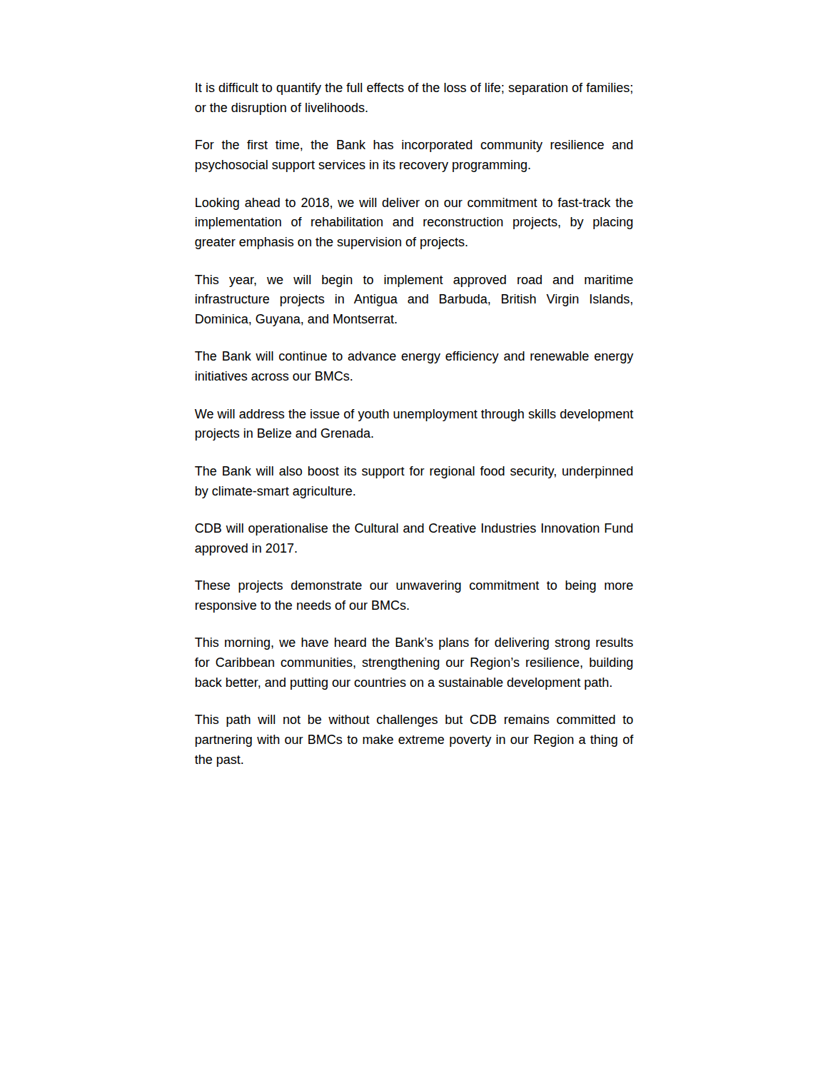It is difficult to quantify the full effects of the loss of life; separation of families; or the disruption of livelihoods.
For the first time, the Bank has incorporated community resilience and psychosocial support services in its recovery programming.
Looking ahead to 2018, we will deliver on our commitment to fast-track the implementation of rehabilitation and reconstruction projects, by placing greater emphasis on the supervision of projects.
This year, we will begin to implement approved road and maritime infrastructure projects in Antigua and Barbuda, British Virgin Islands, Dominica, Guyana, and Montserrat.
The Bank will continue to advance energy efficiency and renewable energy initiatives across our BMCs.
We will address the issue of youth unemployment through skills development projects in Belize and Grenada.
The Bank will also boost its support for regional food security, underpinned by climate-smart agriculture.
CDB will operationalise the Cultural and Creative Industries Innovation Fund approved in 2017.
These projects demonstrate our unwavering commitment to being more responsive to the needs of our BMCs.
This morning, we have heard the Bank’s plans for delivering strong results for Caribbean communities, strengthening our Region’s resilience, building back better, and putting our countries on a sustainable development path.
This path will not be without challenges but CDB remains committed to partnering with our BMCs to make extreme poverty in our Region a thing of the past.